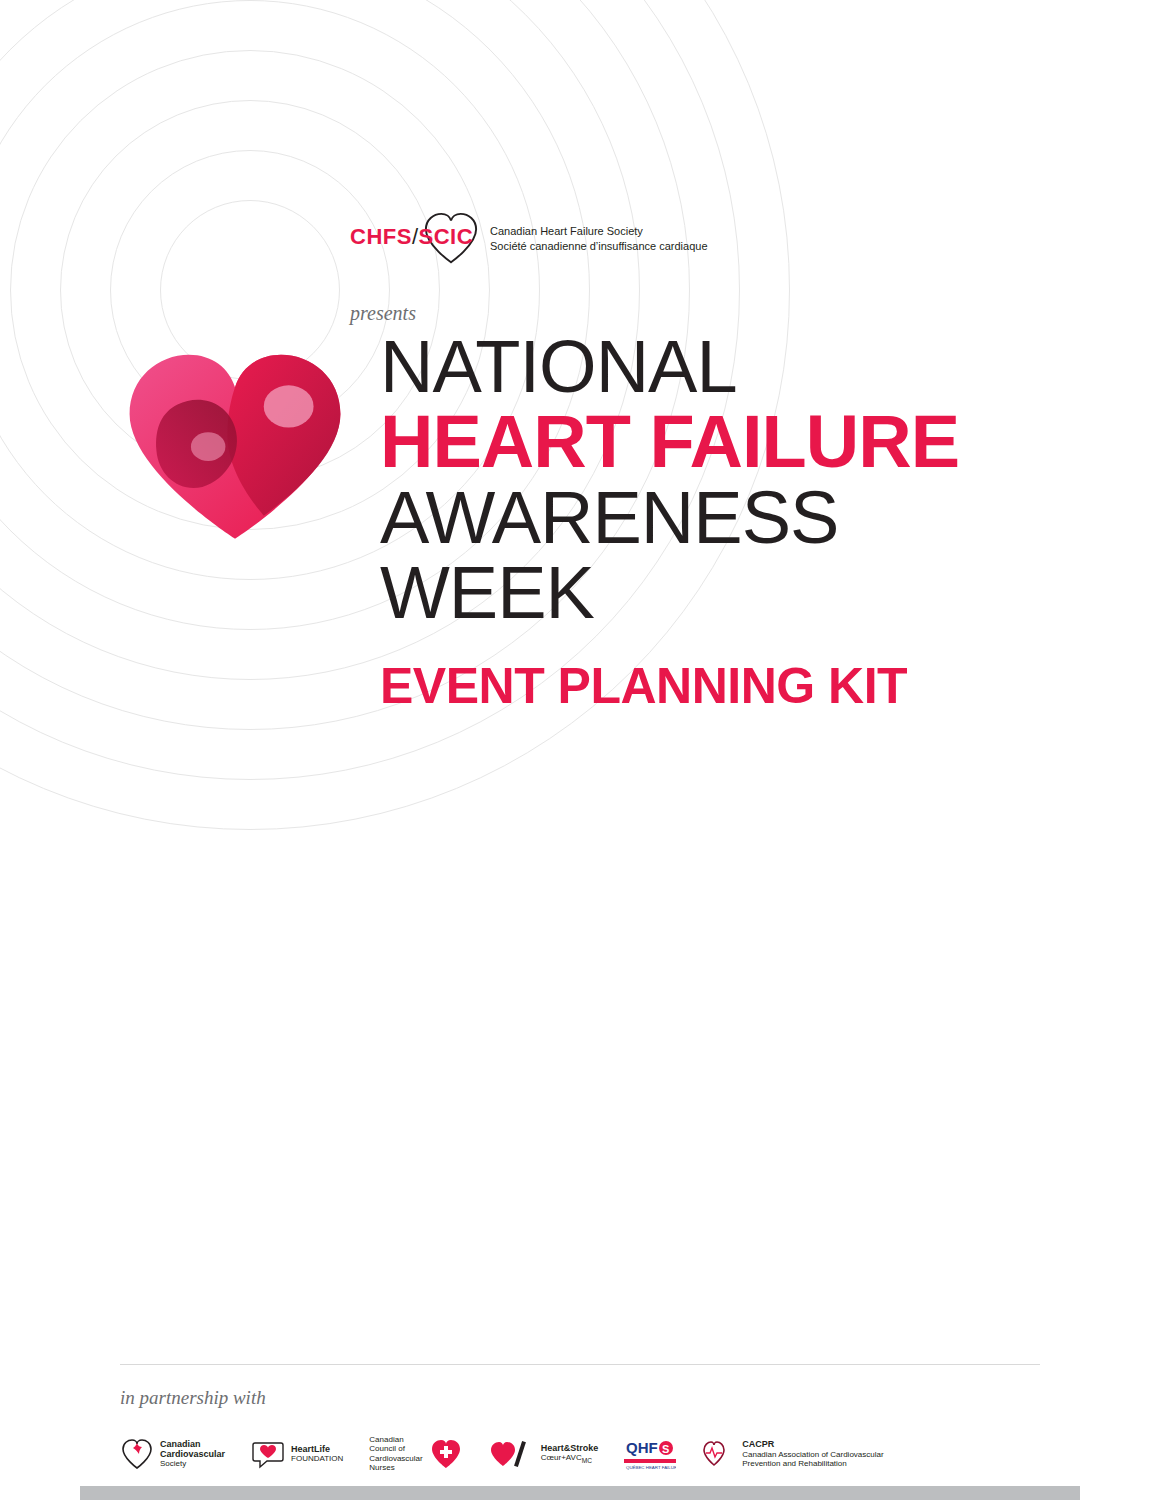CHFS/SCIC
Canadian Heart Failure Society
Société canadienne d’insuffisance cardiaque
presents
National Heart Failure Awareness
Week
Event Planning Kit
in partnership with
Canadian
Cardiovascular Society
HeartLife FOUNDATION
Canadian
Council of
Cardiovascular
Nurses
Heart&Stroke Cœur+AVCMC
QHF S QUÉBEC HEART FAILURE SOCIETY
CACPRCanadian Association of Cardiovascular
Prevention and Rehabilitation